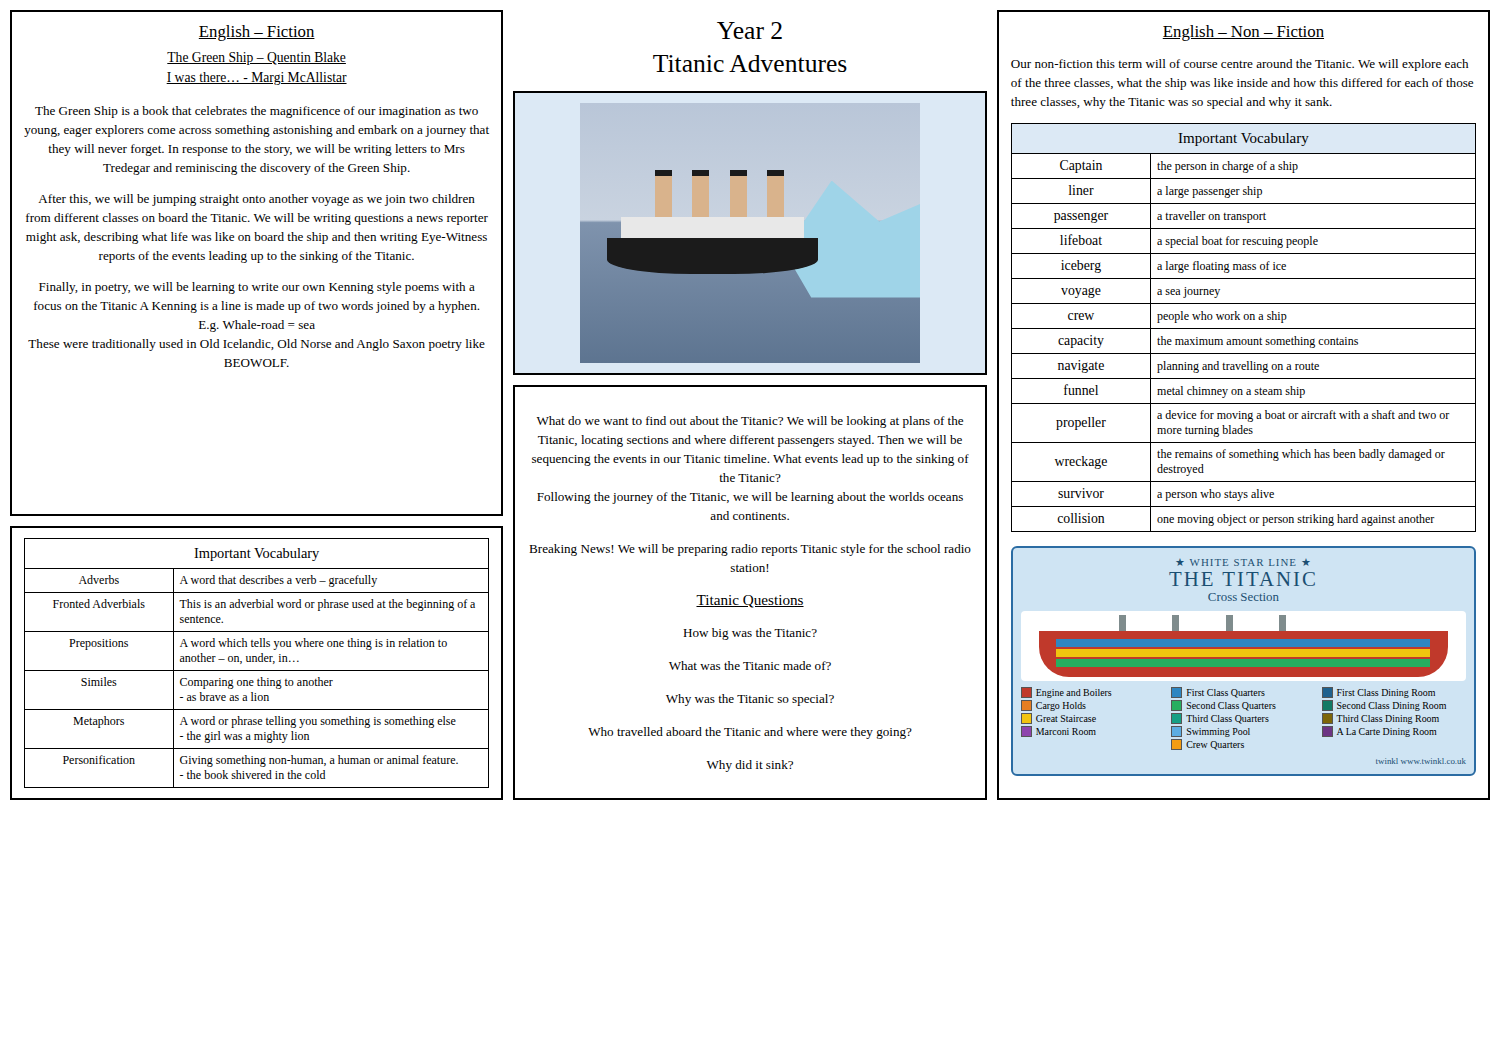English – Fiction
The Green Ship – Quentin Blake
I was there… - Margi McAllistar
The Green Ship is a book that celebrates the magnificence of our imagination as two young, eager explorers come across something astonishing and embark on a journey that they will never forget. In response to the story, we will be writing letters to Mrs Tredegar and reminiscing the discovery of the Green Ship.
After this, we will be jumping straight onto another voyage as we join two children from different classes on board the Titanic. We will be writing questions a news reporter might ask, describing what life was like on board the ship and then writing Eye-Witness reports of the events leading up to the sinking of the Titanic.
Finally, in poetry, we will be learning to write our own Kenning style poems with a focus on the Titanic A Kenning is a line is made up of two words joined by a hyphen.
E.g. Whale-road = sea
These were traditionally used in Old Icelandic, Old Norse and Anglo Saxon poetry like BEOWOLF.
Important Vocabulary
| Adverbs | A word that describes a verb – gracefully |
| Fronted Adverbials | This is an adverbial word or phrase used at the beginning of a sentence. |
| Prepositions | A word which tells you where one thing is in relation to another – on, under, in… |
| Similes | Comparing one thing to another - as brave as a lion |
| Metaphors | A word or phrase telling you something is something else - the girl was a mighty lion |
| Personification | Giving something non-human, a human or animal feature. - the book shivered in the cold |
Year 2
Titanic Adventures
What do we want to find out about the Titanic? We will be looking at plans of the Titanic, locating sections and where different passengers stayed. Then we will be sequencing the events in our Titanic timeline. What events lead up to the sinking of the Titanic?
Following the journey of the Titanic, we will be learning about the worlds oceans and continents.
Breaking News! We will be preparing radio reports Titanic style for the school radio station!
Titanic Questions
How big was the Titanic?
What was the Titanic made of?
Why was the Titanic so special?
Who travelled aboard the Titanic and where were they going?
Why did it sink?
English – Non – Fiction
Our non-fiction this term will of course centre around the Titanic. We will explore each of the three classes, what the ship was like inside and how this differed for each of those three classes, why the Titanic was so special and why it sank.
Important Vocabulary
| Captain | the person in charge of a ship |
| liner | a large passenger ship |
| passenger | a traveller on transport |
| lifeboat | a special boat for rescuing people |
| iceberg | a large floating mass of ice |
| voyage | a sea journey |
| crew | people who work on a ship |
| capacity | the maximum amount something contains |
| navigate | planning and travelling on a route |
| funnel | metal chimney on a steam ship |
| propeller | a device for moving a boat or aircraft with a shaft and two or more turning blades |
| wreckage | the remains of something which has been badly damaged or destroyed |
| survivor | a person who stays alive |
| collision | one moving object or person striking hard against another |
★ WHITE STAR LINE ★
THE TITANIC
Cross Section
Engine and Boilers
Cargo Holds
Great Staircase
Marconi Room
First Class Quarters
Second Class Quarters
Third Class Quarters
Swimming Pool
Crew Quarters
First Class Dining Room
Second Class Dining Room
Third Class Dining Room
A La Carte Dining Room
twinkl www.twinkl.co.uk